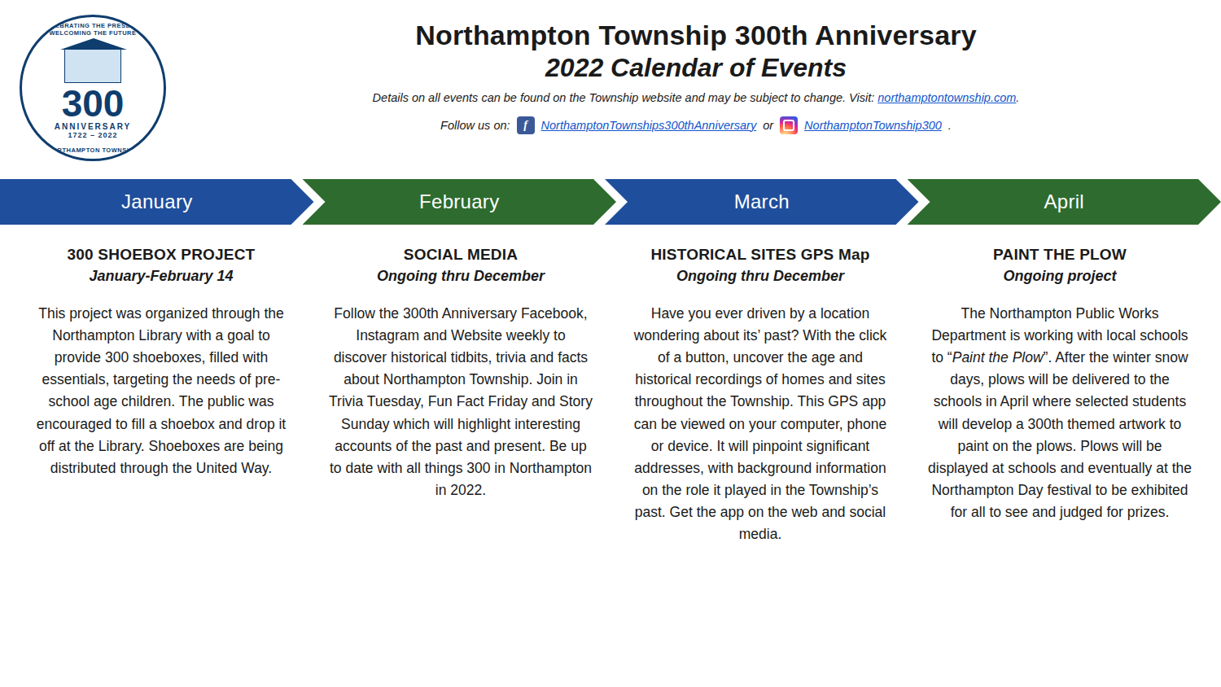Celebrating the Present • Welcoming the Future
300
ANNIVERSARY
1722 – 2022
Northampton Township
Northampton Township 300th Anniversary
2022 Calendar of Events
Details on all events can be found on the Township website and may be subject to change. Visit: northamptontownship.com.
Follow us on: f NorthamptonTownships300thAnniversary or NorthamptonTownship300.
January
February
March
April
300 SHOEBOX PROJECT
January-February 14
This project was organized through the Northampton Library with a goal to provide 300 shoeboxes, filled with essentials, targeting the needs of pre-school age children. The public was encouraged to fill a shoebox and drop it off at the Library. Shoeboxes are being distributed through the United Way.
SOCIAL MEDIA
Ongoing thru December
Follow the 300th Anniversary Facebook, Instagram and Website weekly to discover historical tidbits, trivia and facts about Northampton Township. Join in Trivia Tuesday, Fun Fact Friday and Story Sunday which will highlight interesting accounts of the past and present. Be up to date with all things 300 in Northampton in 2022.
HISTORICAL SITES GPS Map
Ongoing thru December
Have you ever driven by a location wondering about its’ past? With the click of a button, uncover the age and historical recordings of homes and sites throughout the Township. This GPS app can be viewed on your computer, phone or device. It will pinpoint significant addresses, with background information on the role it played in the Township’s past. Get the app on the web and social media.
PAINT THE PLOW
Ongoing project
The Northampton Public Works Department is working with local schools to “Paint the Plow”. After the winter snow days, plows will be delivered to the schools in April where selected students will develop a 300th themed artwork to paint on the plows. Plows will be displayed at schools and eventually at the Northampton Day festival to be exhibited for all to see and judged for prizes.